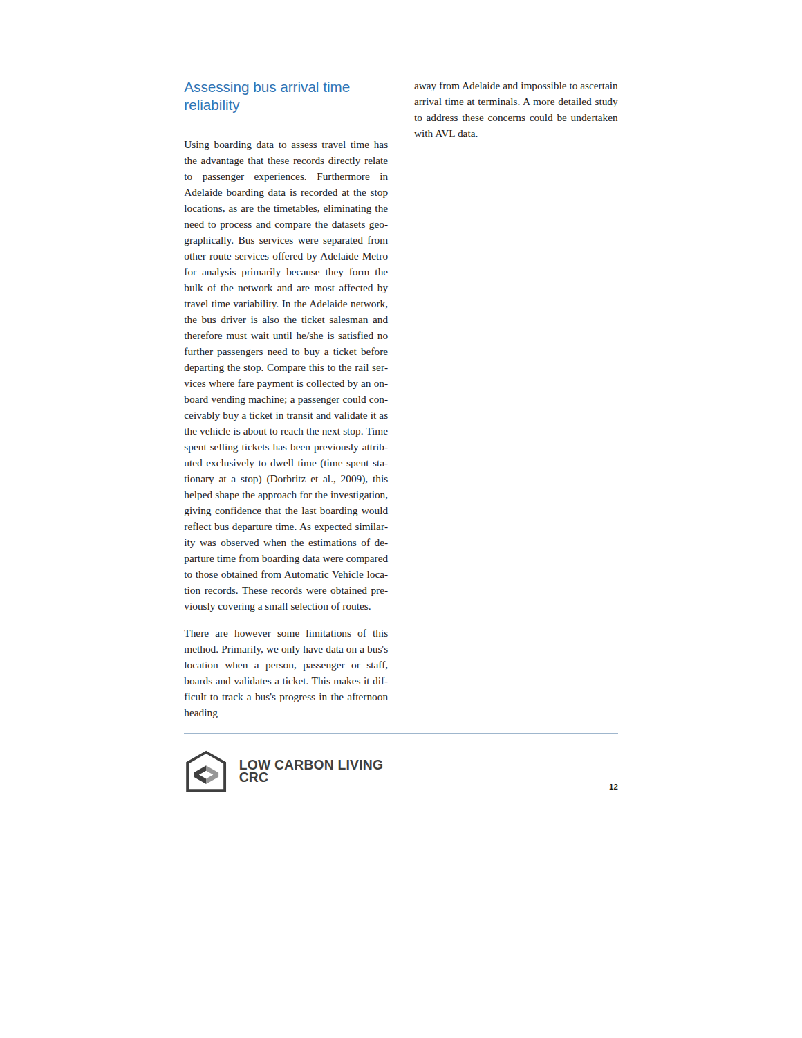Assessing bus arrival time reliability
Using boarding data to assess travel time has the advantage that these records directly relate to passenger experiences. Furthermore in Adelaide boarding data is recorded at the stop locations, as are the timetables, eliminating the need to process and compare the datasets geographically. Bus services were separated from other route services offered by Adelaide Metro for analysis primarily because they form the bulk of the network and are most affected by travel time variability. In the Adelaide network, the bus driver is also the ticket salesman and therefore must wait until he/she is satisfied no further passengers need to buy a ticket before departing the stop. Compare this to the rail services where fare payment is collected by an onboard vending machine; a passenger could conceivably buy a ticket in transit and validate it as the vehicle is about to reach the next stop. Time spent selling tickets has been previously attributed exclusively to dwell time (time spent stationary at a stop) (Dorbritz et al., 2009), this helped shape the approach for the investigation, giving confidence that the last boarding would reflect bus departure time. As expected similarity was observed when the estimations of departure time from boarding data were compared to those obtained from Automatic Vehicle location records. These records were obtained previously covering a small selection of routes.
There are however some limitations of this method. Primarily, we only have data on a bus's location when a person, passenger or staff, boards and validates a ticket. This makes it difficult to track a bus's progress in the afternoon heading
away from Adelaide and impossible to ascertain arrival time at terminals. A more detailed study to address these concerns could be undertaken with AVL data.
LOW CARBON LIVING CRC
12